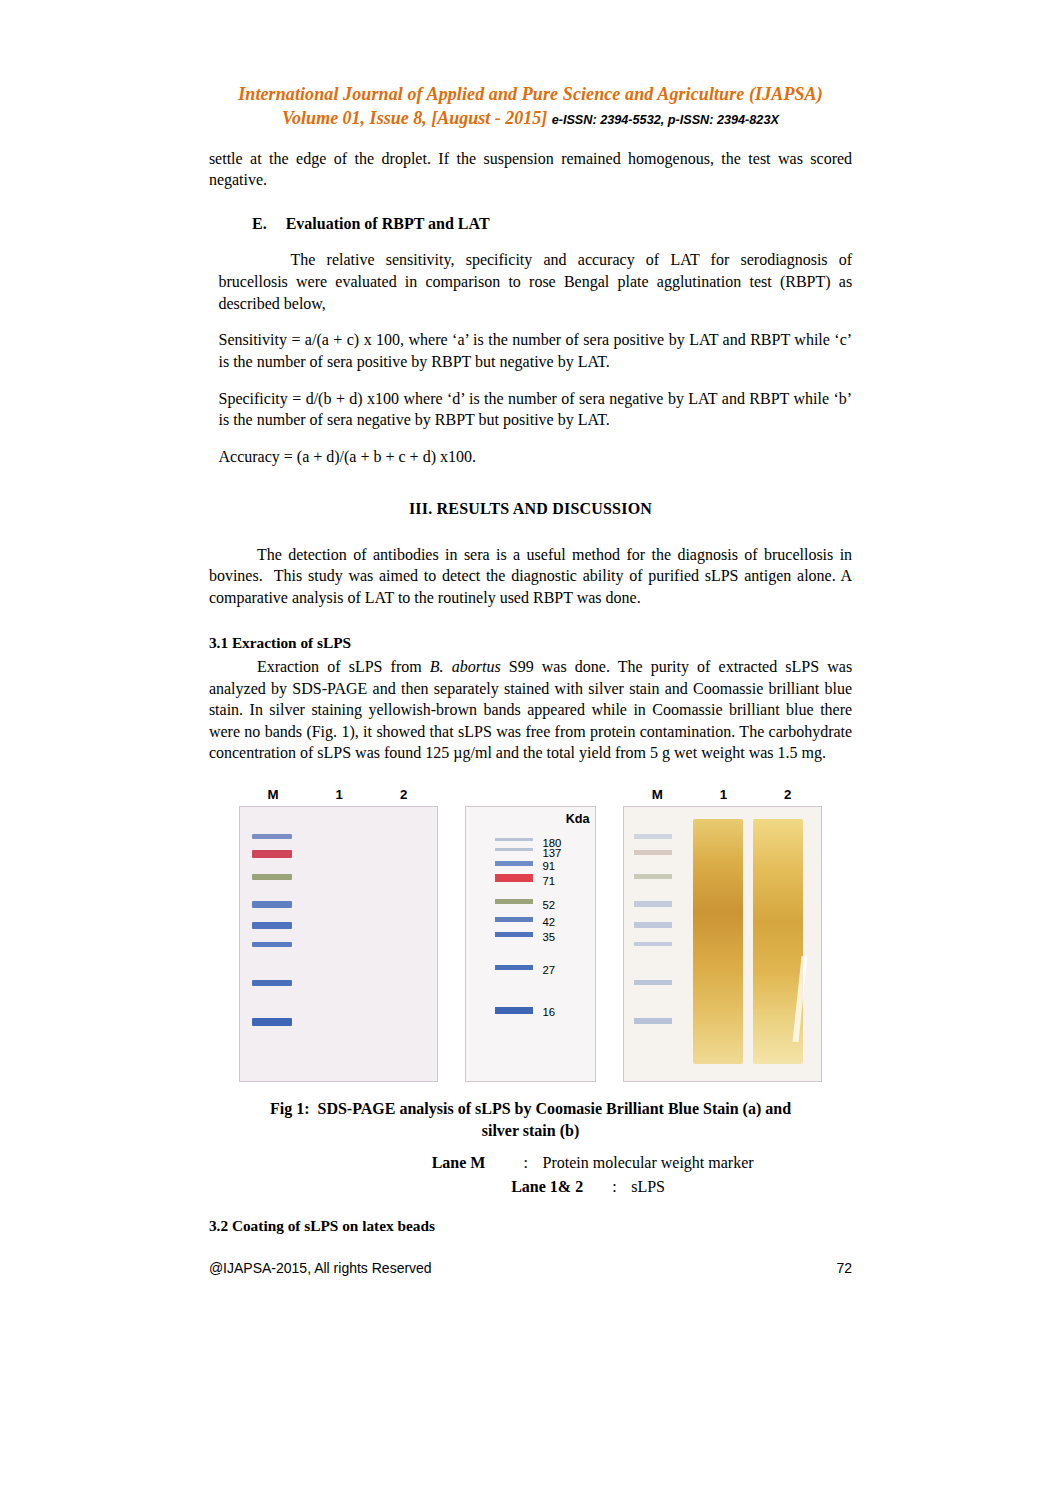International Journal of Applied and Pure Science and Agriculture (IJAPSA)
Volume 01, Issue 8, [August - 2015] e-ISSN: 2394-5532, p-ISSN: 2394-823X
settle at the edge of the droplet. If the suspension remained homogenous, the test was scored negative.
E. Evaluation of RBPT and LAT
The relative sensitivity, specificity and accuracy of LAT for serodiagnosis of brucellosis were evaluated in comparison to rose Bengal plate agglutination test (RBPT) as described below,
Sensitivity = a/(a + c) x 100, where ‘a’ is the number of sera positive by LAT and RBPT while ‘c’ is the number of sera positive by RBPT but negative by LAT.
Specificity = d/(b + d) x100 where ‘d’ is the number of sera negative by LAT and RBPT while ‘b’ is the number of sera negative by RBPT but positive by LAT.
Accuracy = (a + d)/(a + b + c + d) x100.
III. RESULTS AND DISCUSSION
The detection of antibodies in sera is a useful method for the diagnosis of brucellosis in bovines. This study was aimed to detect the diagnostic ability of purified sLPS antigen alone. A comparative analysis of LAT to the routinely used RBPT was done.
3.1 Exraction of sLPS
Exraction of sLPS from B. abortus S99 was done. The purity of extracted sLPS was analyzed by SDS-PAGE and then separately stained with silver stain and Coomassie brilliant blue stain. In silver staining yellowish-brown bands appeared while in Coomassie brilliant blue there were no bands (Fig. 1), it showed that sLPS was free from protein contamination. The carbohydrate concentration of sLPS was found 125 µg/ml and the total yield from 5 g wet weight was 1.5 mg.
M 12
Kda
180 137 91 71 52 42 35 27 16
M 12
Fig 1: SDS-PAGE analysis of sLPS by Coomasie Brilliant Blue Stain (a) and silver stain (b)
Lane M: Protein molecular weight marker
Lane 1& 2: sLPS
3.2 Coating of sLPS on latex beads
@IJAPSA-2015, All rights Reserved
72